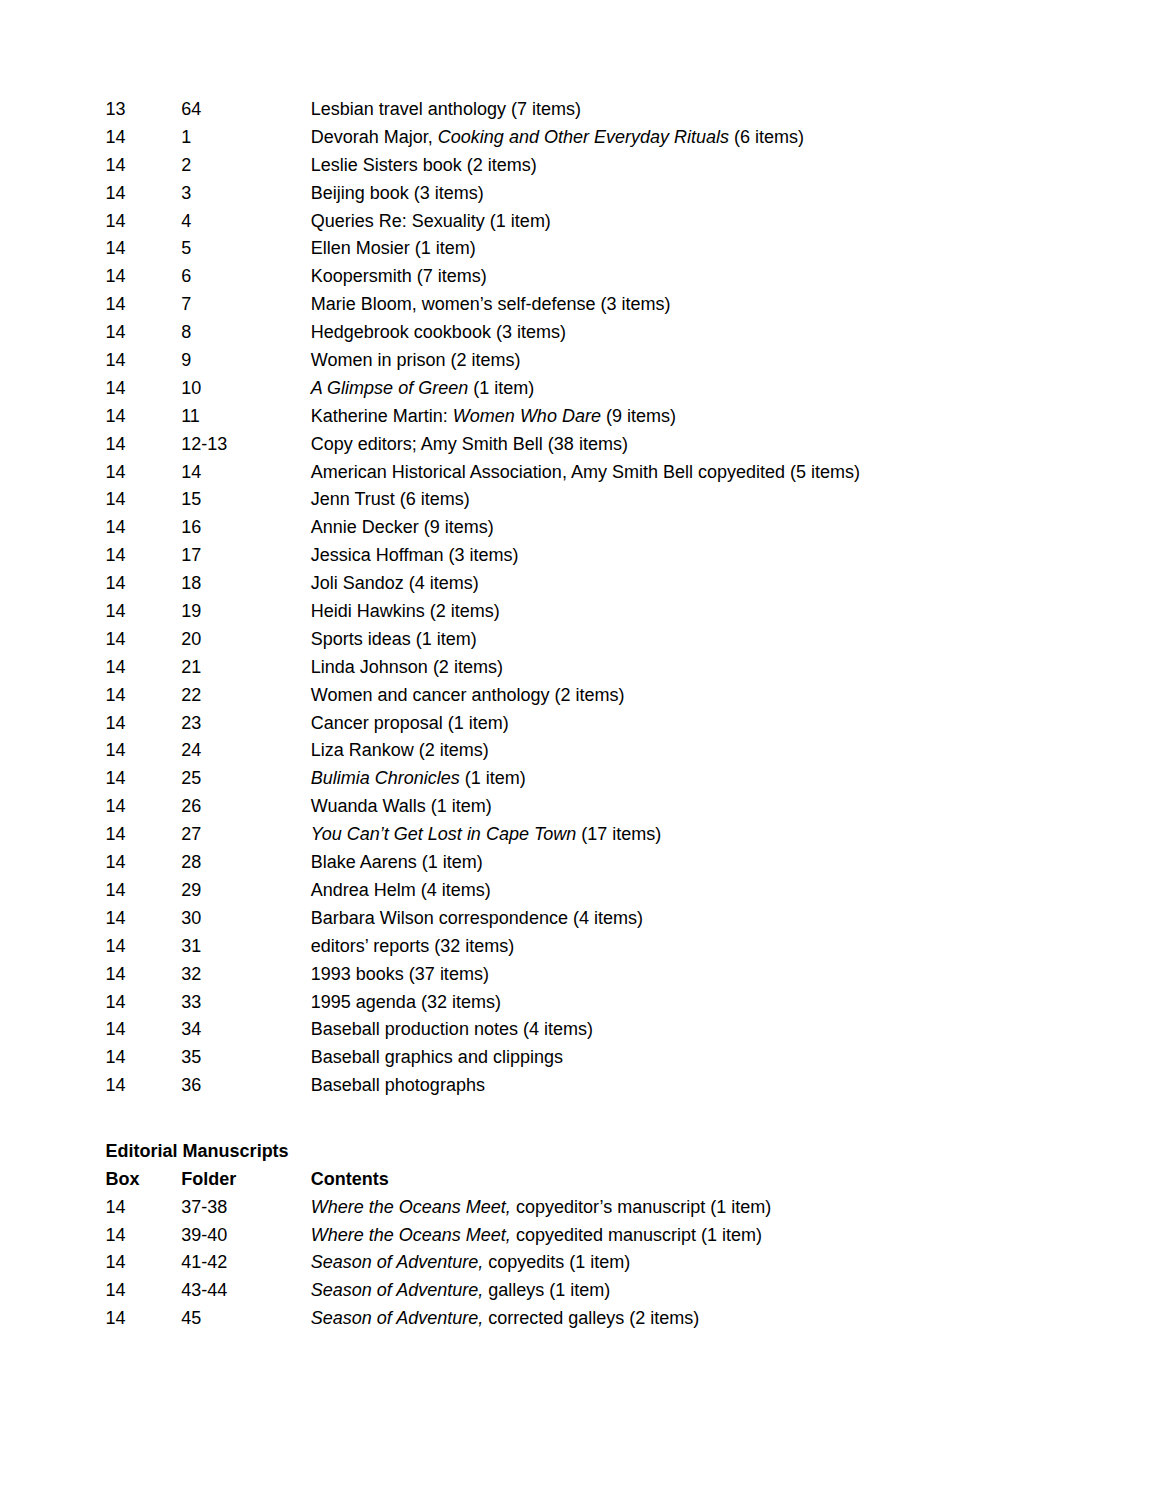| 13 | 64 | Lesbian travel anthology (7 items) |
| 14 | 1 | Devorah Major, Cooking and Other Everyday Rituals (6 items) |
| 14 | 2 | Leslie Sisters book (2 items) |
| 14 | 3 | Beijing book (3 items) |
| 14 | 4 | Queries Re: Sexuality (1 item) |
| 14 | 5 | Ellen Mosier (1 item) |
| 14 | 6 | Koopersmith (7 items) |
| 14 | 7 | Marie Bloom, women’s self-defense (3 items) |
| 14 | 8 | Hedgebrook cookbook (3 items) |
| 14 | 9 | Women in prison (2 items) |
| 14 | 10 | A Glimpse of Green (1 item) |
| 14 | 11 | Katherine Martin: Women Who Dare (9 items) |
| 14 | 12-13 | Copy editors; Amy Smith Bell (38 items) |
| 14 | 14 | American Historical Association, Amy Smith Bell copyedited (5 items) |
| 14 | 15 | Jenn Trust (6 items) |
| 14 | 16 | Annie Decker (9 items) |
| 14 | 17 | Jessica Hoffman (3 items) |
| 14 | 18 | Joli Sandoz (4 items) |
| 14 | 19 | Heidi Hawkins (2 items) |
| 14 | 20 | Sports ideas (1 item) |
| 14 | 21 | Linda Johnson (2 items) |
| 14 | 22 | Women and cancer anthology (2 items) |
| 14 | 23 | Cancer proposal (1 item) |
| 14 | 24 | Liza Rankow (2 items) |
| 14 | 25 | Bulimia Chronicles (1 item) |
| 14 | 26 | Wuanda Walls (1 item) |
| 14 | 27 | You Can’t Get Lost in Cape Town (17 items) |
| 14 | 28 | Blake Aarens (1 item) |
| 14 | 29 | Andrea Helm (4 items) |
| 14 | 30 | Barbara Wilson correspondence (4 items) |
| 14 | 31 | editors’ reports (32 items) |
| 14 | 32 | 1993 books (37 items) |
| 14 | 33 | 1995 agenda (32 items) |
| 14 | 34 | Baseball production notes (4 items) |
| 14 | 35 | Baseball graphics and clippings |
| 14 | 36 | Baseball photographs |
Editorial Manuscripts
| Box | Folder | Contents |
| 14 | 37-38 | Where the Oceans Meet, copyeditor’s manuscript (1 item) |
| 14 | 39-40 | Where the Oceans Meet, copyedited manuscript (1 item) |
| 14 | 41-42 | Season of Adventure, copyedits (1 item) |
| 14 | 43-44 | Season of Adventure, galleys (1 item) |
| 14 | 45 | Season of Adventure, corrected galleys (2 items) |